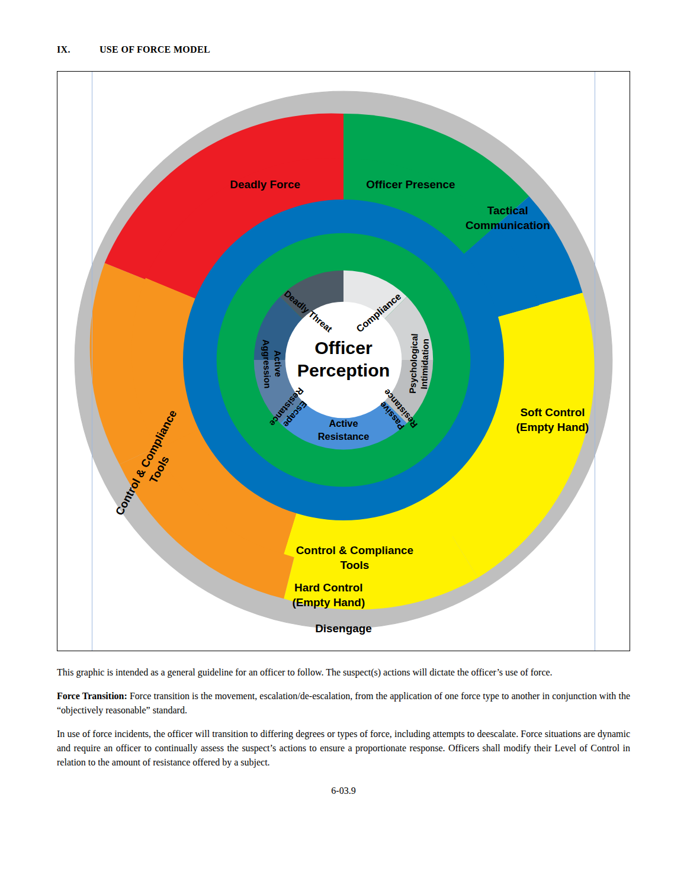IX. USE OF FORCE MODEL
Use of Force Model wheel Concentric rings showing officer perception at the center, subject actions in the inner rings, and officer force options in the outer rings, with an outermost gray ring labeled Disengage. Officer Perception Officer Presence Tactical Communication Soft Control (Empty Hand) Control & Compliance Tools Hard Control (Empty Hand) Deadly Force Control & Compliance Tools Disengage Compliance Psychological Intimidation Passive Resistance Active Resistance Escape Resistance Active Aggression Deadly Threat
This graphic is intended as a general guideline for an officer to follow. The suspect(s) actions will dictate the officer’s use of force.
Force Transition: Force transition is the movement, escalation/de-escalation, from the application of one force type to another in conjunction with the “objectively reasonable” standard.
In use of force incidents, the officer will transition to differing degrees or types of force, including attempts to deescalate. Force situations are dynamic and require an officer to continually assess the suspect’s actions to ensure a proportionate response. Officers shall modify their Level of Control in relation to the amount of resistance offered by a subject.
6-03.9